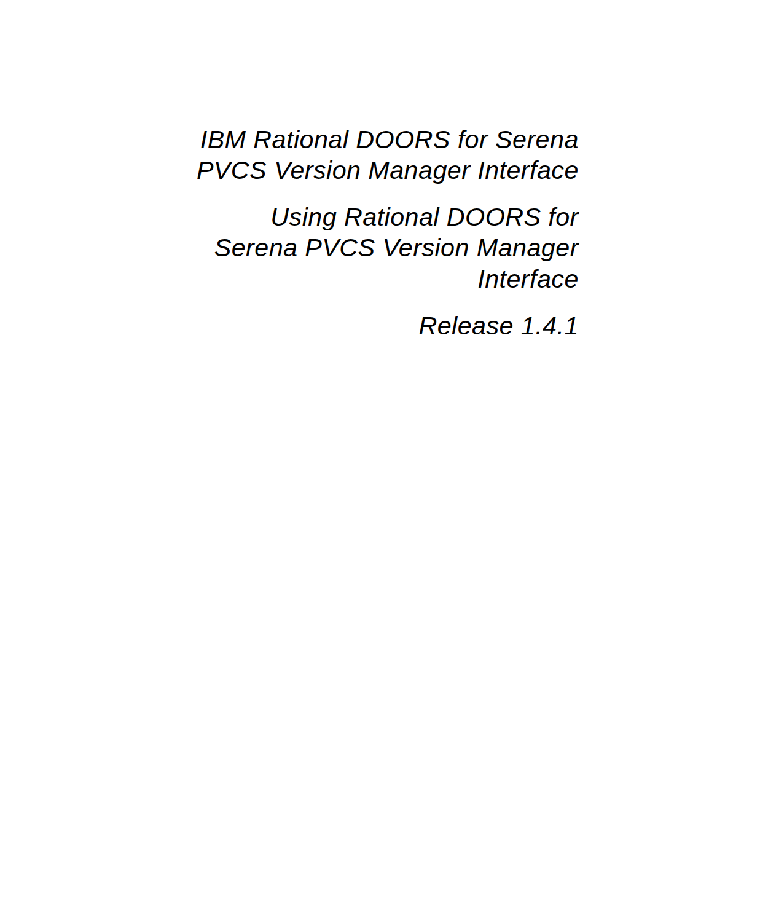IBM Rational DOORS for Serena PVCS Version Manager Interface
Using Rational DOORS for Serena PVCS Version Manager Interface
Release 1.4.1